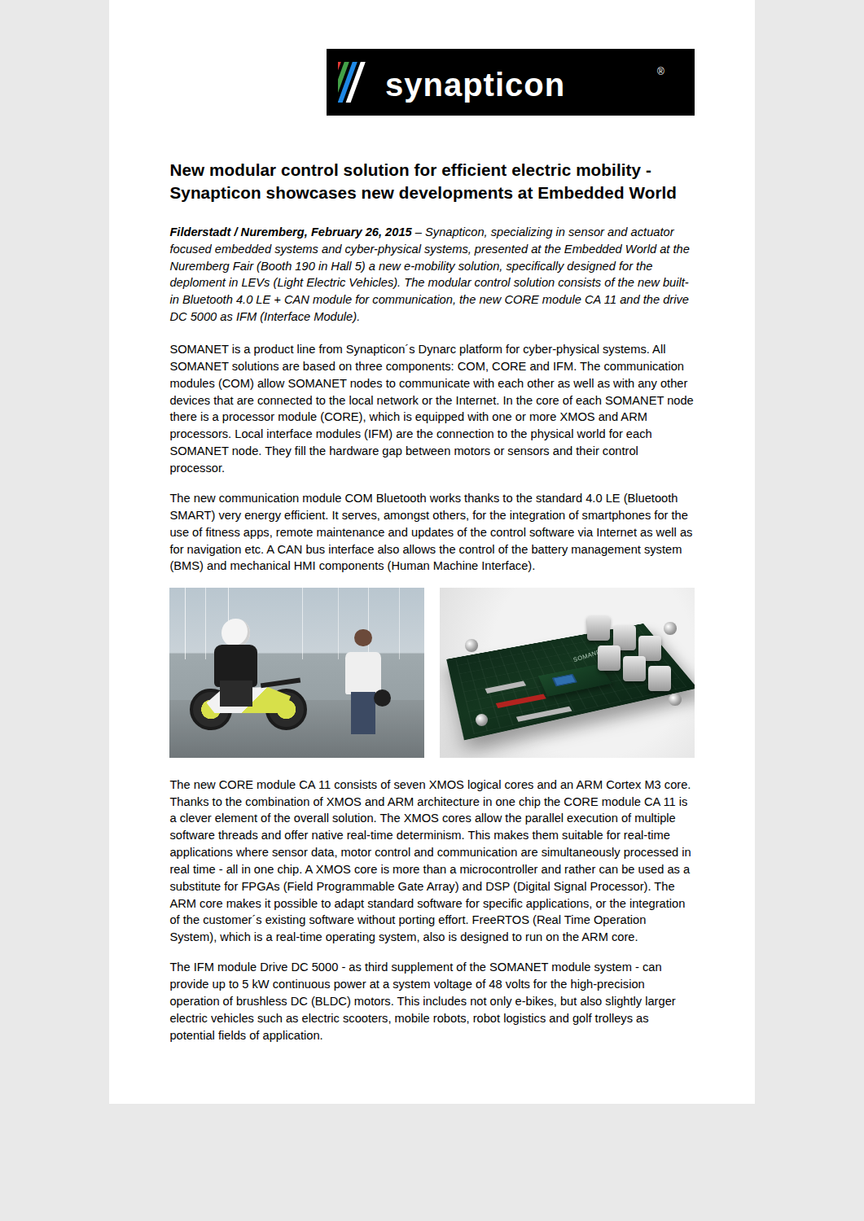synapticon ®
New modular control solution for efficient electric mobility -
Synapticon showcases new developments at Embedded World
Filderstadt / Nuremberg, February 26, 2015 – Synapticon, specializing in sensor and actuator focused embedded systems and cyber-physical systems, presented at the Embedded World at the Nuremberg Fair (Booth 190 in Hall 5) a new e-mobility solution, specifically designed for the deploment in LEVs (Light Electric Vehicles). The modular control solution consists of the new built-in Bluetooth 4.0 LE + CAN module for communication, the new CORE module CA 11 and the drive DC 5000 as IFM (Interface Module).
SOMANET is a product line from Synapticon´s Dynarc platform for cyber-physical systems. All SOMANET solutions are based on three components: COM, CORE and IFM. The communication modules (COM) allow SOMANET nodes to communicate with each other as well as with any other devices that are connected to the local network or the Internet. In the core of each SOMANET node there is a processor module (CORE), which is equipped with one or more XMOS and ARM processors. Local interface modules (IFM) are the connection to the physical world for each SOMANET node. They fill the hardware gap between motors or sensors and their control processor.
The new communication module COM Bluetooth works thanks to the standard 4.0 LE (Bluetooth SMART) very energy efficient. It serves, amongst others, for the integration of smartphones for the use of fitness apps, remote maintenance and updates of the control software via Internet as well as for navigation etc. A CAN bus interface also allows the control of the battery management system (BMS) and mechanical HMI components (Human Machine Interface).
SOMANET COM
The new CORE module CA 11 consists of seven XMOS logical cores and an ARM Cortex M3 core. Thanks to the combination of XMOS and ARM architecture in one chip the CORE module CA 11 is a clever element of the overall solution. The XMOS cores allow the parallel execution of multiple software threads and offer native real-time determinism. This makes them suitable for real-time applications where sensor data, motor control and communication are simultaneously processed in real time - all in one chip. A XMOS core is more than a microcontroller and rather can be used as a substitute for FPGAs (Field Programmable Gate Array) and DSP (Digital Signal Processor). The ARM core makes it possible to adapt standard software for specific applications, or the integration of the customer´s existing software without porting effort. FreeRTOS (Real Time Operation System), which is a real-time operating system, also is designed to run on the ARM core.
The IFM module Drive DC 5000 - as third supplement of the SOMANET module system - can provide up to 5 kW continuous power at a system voltage of 48 volts for the high-precision operation of brushless DC (BLDC) motors. This includes not only e-bikes, but also slightly larger electric vehicles such as electric scooters, mobile robots, robot logistics and golf trolleys as potential fields of application.